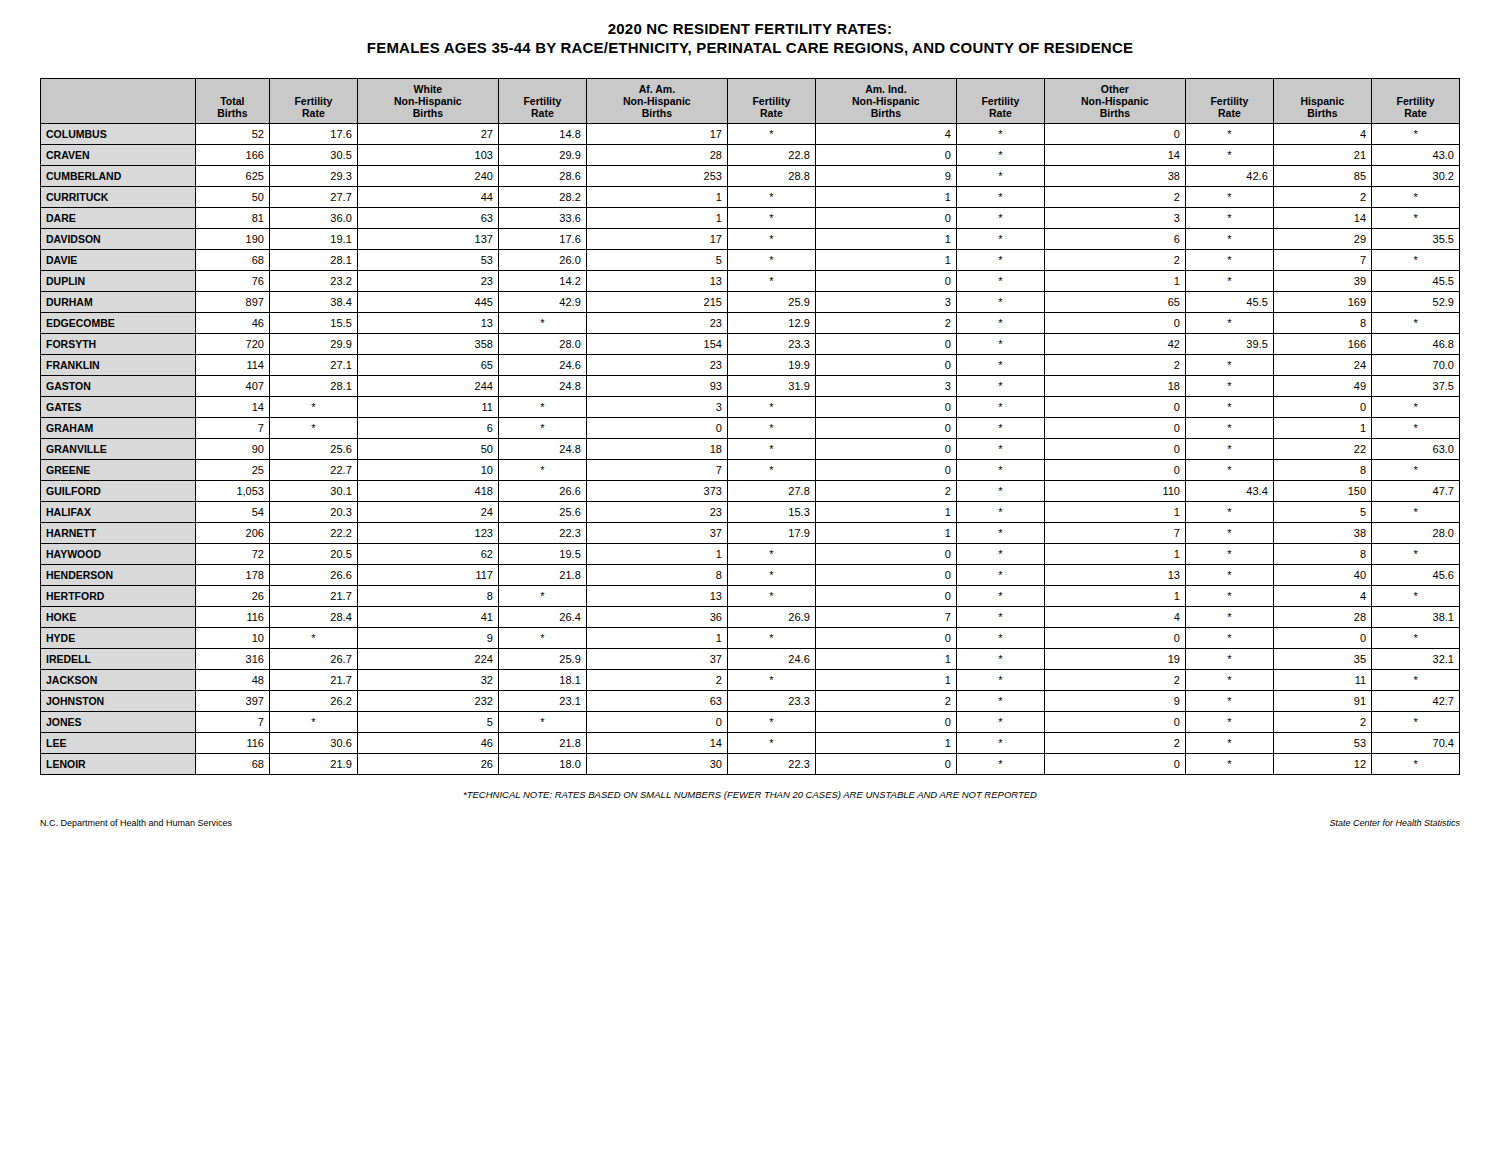2020 NC RESIDENT FERTILITY RATES:
FEMALES AGES 35-44 BY RACE/ETHNICITY, PERINATAL CARE REGIONS, AND COUNTY OF RESIDENCE
| | Total Births | Fertility Rate | White Non-Hispanic Births | Fertility Rate | Af. Am. Non-Hispanic Births | Fertility Rate | Am. Ind. Non-Hispanic Births | Fertility Rate | Other Non-Hispanic Births | Fertility Rate | Hispanic Births | Fertility Rate |
| --- | --- | --- | --- | --- | --- | --- | --- | --- | --- | --- | --- | --- |
| COLUMBUS | 52 | 17.6 | 27 | 14.8 | 17 | * | 4 | * | 0 | * | 4 | * |
| CRAVEN | 166 | 30.5 | 103 | 29.9 | 28 | 22.8 | 0 | * | 14 | * | 21 | 43.0 |
| CUMBERLAND | 625 | 29.3 | 240 | 28.6 | 253 | 28.8 | 9 | * | 38 | 42.6 | 85 | 30.2 |
| CURRITUCK | 50 | 27.7 | 44 | 28.2 | 1 | * | 1 | * | 2 | * | 2 | * |
| DARE | 81 | 36.0 | 63 | 33.6 | 1 | * | 0 | * | 3 | * | 14 | * |
| DAVIDSON | 190 | 19.1 | 137 | 17.6 | 17 | * | 1 | * | 6 | * | 29 | 35.5 |
| DAVIE | 68 | 28.1 | 53 | 26.0 | 5 | * | 1 | * | 2 | * | 7 | * |
| DUPLIN | 76 | 23.2 | 23 | 14.2 | 13 | * | 0 | * | 1 | * | 39 | 45.5 |
| DURHAM | 897 | 38.4 | 445 | 42.9 | 215 | 25.9 | 3 | * | 65 | 45.5 | 169 | 52.9 |
| EDGECOMBE | 46 | 15.5 | 13 | * | 23 | 12.9 | 2 | * | 0 | * | 8 | * |
| FORSYTH | 720 | 29.9 | 358 | 28.0 | 154 | 23.3 | 0 | * | 42 | 39.5 | 166 | 46.8 |
| FRANKLIN | 114 | 27.1 | 65 | 24.6 | 23 | 19.9 | 0 | * | 2 | * | 24 | 70.0 |
| GASTON | 407 | 28.1 | 244 | 24.8 | 93 | 31.9 | 3 | * | 18 | * | 49 | 37.5 |
| GATES | 14 | * | 11 | * | 3 | * | 0 | * | 0 | * | 0 | * |
| GRAHAM | 7 | * | 6 | * | 0 | * | 0 | * | 0 | * | 1 | * |
| GRANVILLE | 90 | 25.6 | 50 | 24.8 | 18 | * | 0 | * | 0 | * | 22 | 63.0 |
| GREENE | 25 | 22.7 | 10 | * | 7 | * | 0 | * | 0 | * | 8 | * |
| GUILFORD | 1,053 | 30.1 | 418 | 26.6 | 373 | 27.8 | 2 | * | 110 | 43.4 | 150 | 47.7 |
| HALIFAX | 54 | 20.3 | 24 | 25.6 | 23 | 15.3 | 1 | * | 1 | * | 5 | * |
| HARNETT | 206 | 22.2 | 123 | 22.3 | 37 | 17.9 | 1 | * | 7 | * | 38 | 28.0 |
| HAYWOOD | 72 | 20.5 | 62 | 19.5 | 1 | * | 0 | * | 1 | * | 8 | * |
| HENDERSON | 178 | 26.6 | 117 | 21.8 | 8 | * | 0 | * | 13 | * | 40 | 45.6 |
| HERTFORD | 26 | 21.7 | 8 | * | 13 | * | 0 | * | 1 | * | 4 | * |
| HOKE | 116 | 28.4 | 41 | 26.4 | 36 | 26.9 | 7 | * | 4 | * | 28 | 38.1 |
| HYDE | 10 | * | 9 | * | 1 | * | 0 | * | 0 | * | 0 | * |
| IREDELL | 316 | 26.7 | 224 | 25.9 | 37 | 24.6 | 1 | * | 19 | * | 35 | 32.1 |
| JACKSON | 48 | 21.7 | 32 | 18.1 | 2 | * | 1 | * | 2 | * | 11 | * |
| JOHNSTON | 397 | 26.2 | 232 | 23.1 | 63 | 23.3 | 2 | * | 9 | * | 91 | 42.7 |
| JONES | 7 | * | 5 | * | 0 | * | 0 | * | 0 | * | 2 | * |
| LEE | 116 | 30.6 | 46 | 21.8 | 14 | * | 1 | * | 2 | * | 53 | 70.4 |
| LENOIR | 68 | 21.9 | 26 | 18.0 | 30 | 22.3 | 0 | * | 0 | * | 12 | * |
*TECHNICAL NOTE: RATES BASED ON SMALL NUMBERS (FEWER THAN 20 CASES) ARE UNSTABLE AND ARE NOT REPORTED
N.C. Department of Health and Human Services
State Center for Health Statistics